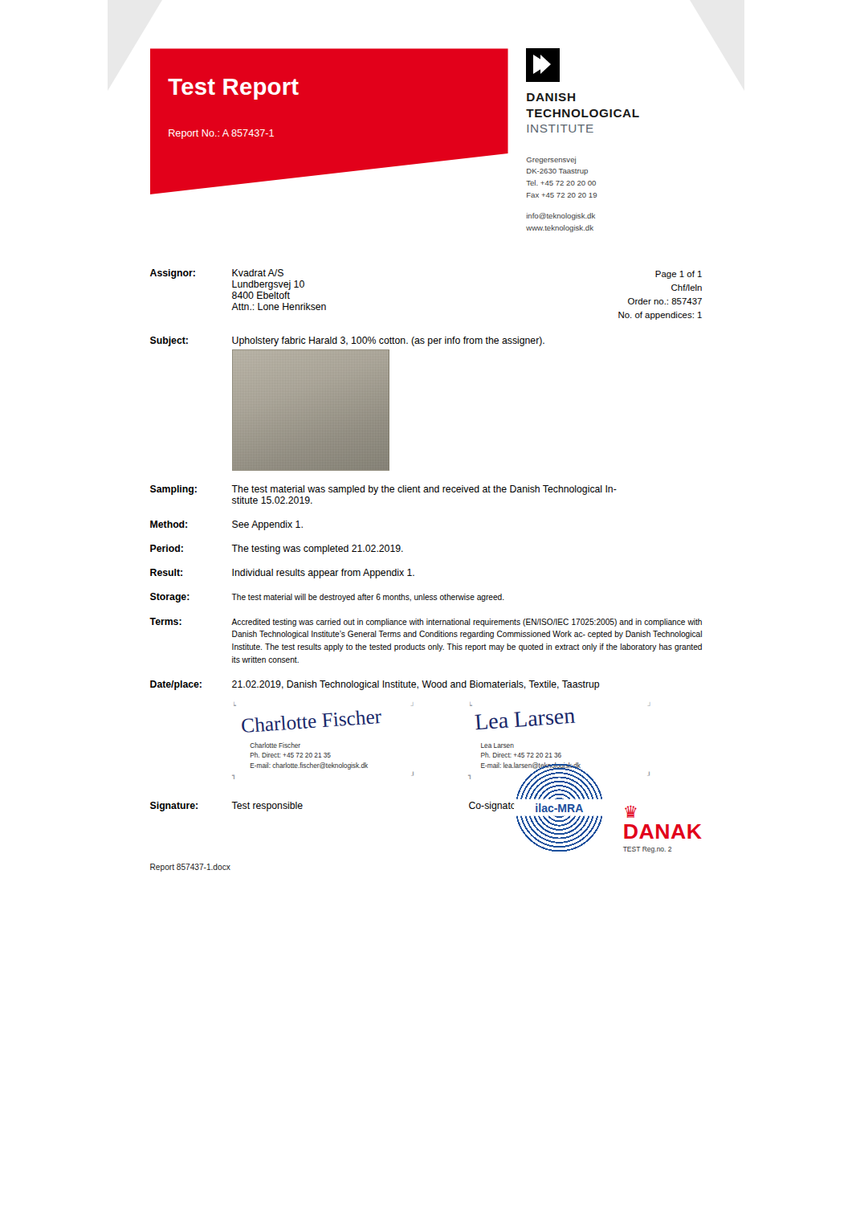Test Report
Report No.: A 857437-1
DANISH
TECHNOLOGICAL
INSTITUTE
Gregersensvej
DK-2630 Taastrup
Tel. +45 72 20 20 00
Fax +45 72 20 20 19
info@teknologisk.dk
www.teknologisk.dk
| Assignor: | Kvadrat A/S Lundbergsvej 10 8400 Ebeltoft Attn.: Lone Henriksen | Page 1 of 1 Chf/leln Order no.: 857437 No. of appendices: 1 |
| Subject: | Upholstery fabric Harald 3, 100% cotton. (as per info from the assigner). |
| Sampling: | The test material was sampled by the client and received at the Danish Technological In- stitute 15.02.2019. |
| Method: | See Appendix 1. |
| Period: | The testing was completed 21.02.2019. |
| Result: | Individual results appear from Appendix 1. |
| Storage: | The test material will be destroyed after 6 months, unless otherwise agreed. |
| Terms: | Accredited testing was carried out in compliance with international requirements (EN/ISO/IEC 17025:2005) and in compliance with Danish Technological Institute’s General Terms and Conditions regarding Commissioned Work ac- cepted by Danish Technological Institute. The test results apply to the tested products only. This report may be quoted in extract only if the laboratory has granted its written consent. |
| Date/place: | 21.02.2019, Danish Technological Institute, Wood and Biomaterials, Textile, Taastrup |
┕ ┘ ┓ ┚
Charlotte Fischer
Charlotte Fischer
Ph. Direct: +45 72 20 21 35
E-mail: charlotte.fischer@teknologisk.dk
┕ ┘ ┓ ┚
Lea Larsen
Lea Larsen
Ph. Direct: +45 72 20 21 36
E-mail: lea.larsen@teknologisk.dk
| Signature: | Test responsible | Co-signatory |
♛
DANAK
TEST Reg.no. 2
Report 857437-1.docx